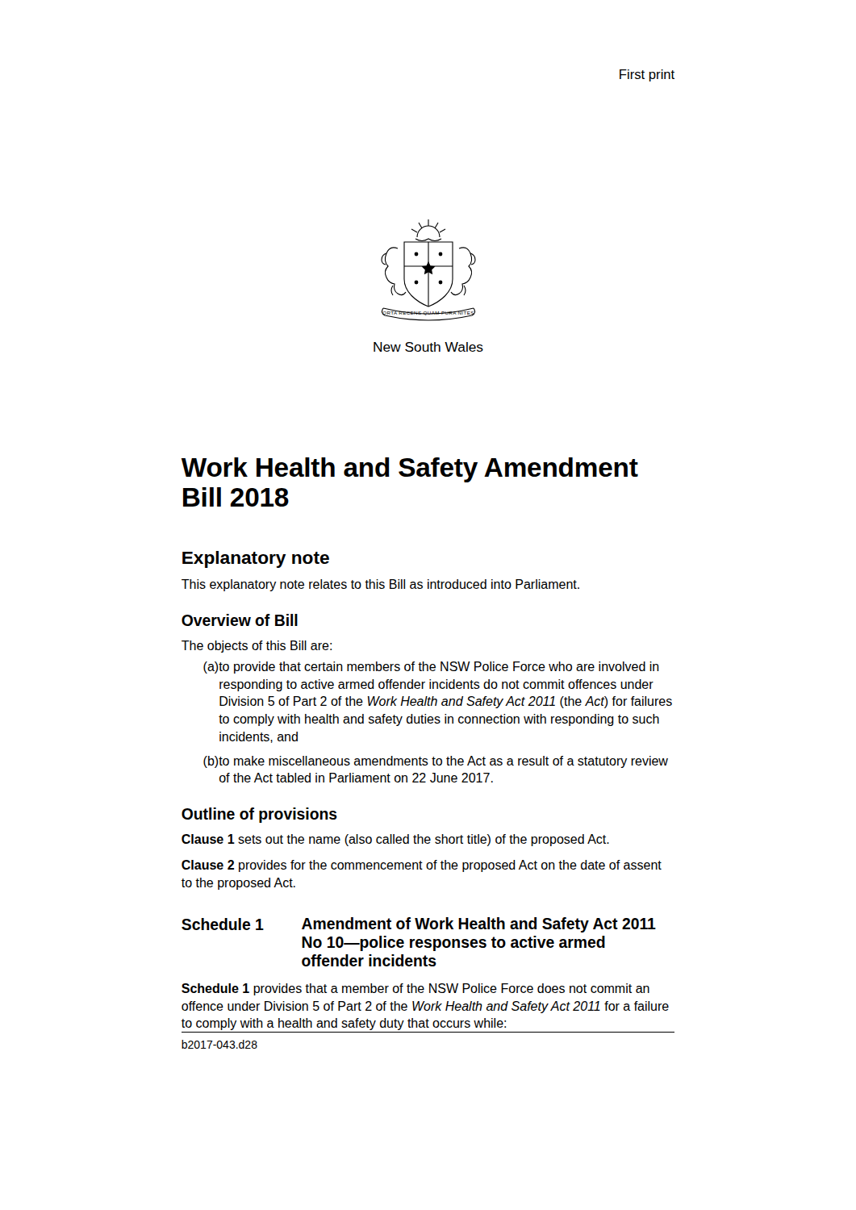First print
ORTA RECENS QUAM PURA NITES
New South Wales
Work Health and Safety Amendment Bill 2018
Explanatory note
This explanatory note relates to this Bill as introduced into Parliament.
Overview of Bill
The objects of this Bill are:
(a)
to provide that certain members of the NSW Police Force who are involved in responding to active armed offender incidents do not commit offences under Division 5 of Part 2 of the Work Health and Safety Act 2011 (the Act) for failures to comply with health and safety duties in connection with responding to such incidents, and
(b)
to make miscellaneous amendments to the Act as a result of a statutory review of the Act tabled in Parliament on 22 June 2017.
Outline of provisions
Clause 1 sets out the name (also called the short title) of the proposed Act.
Clause 2 provides for the commencement of the proposed Act on the date of assent to the proposed Act.
Schedule 1
Amendment of Work Health and Safety Act 2011
No 10—police responses to active armed
offender incidents
Schedule 1 provides that a member of the NSW Police Force does not commit an offence under Division 5 of Part 2 of the Work Health and Safety Act 2011 for a failure to comply with a health and safety duty that occurs while:
b2017-043.d28